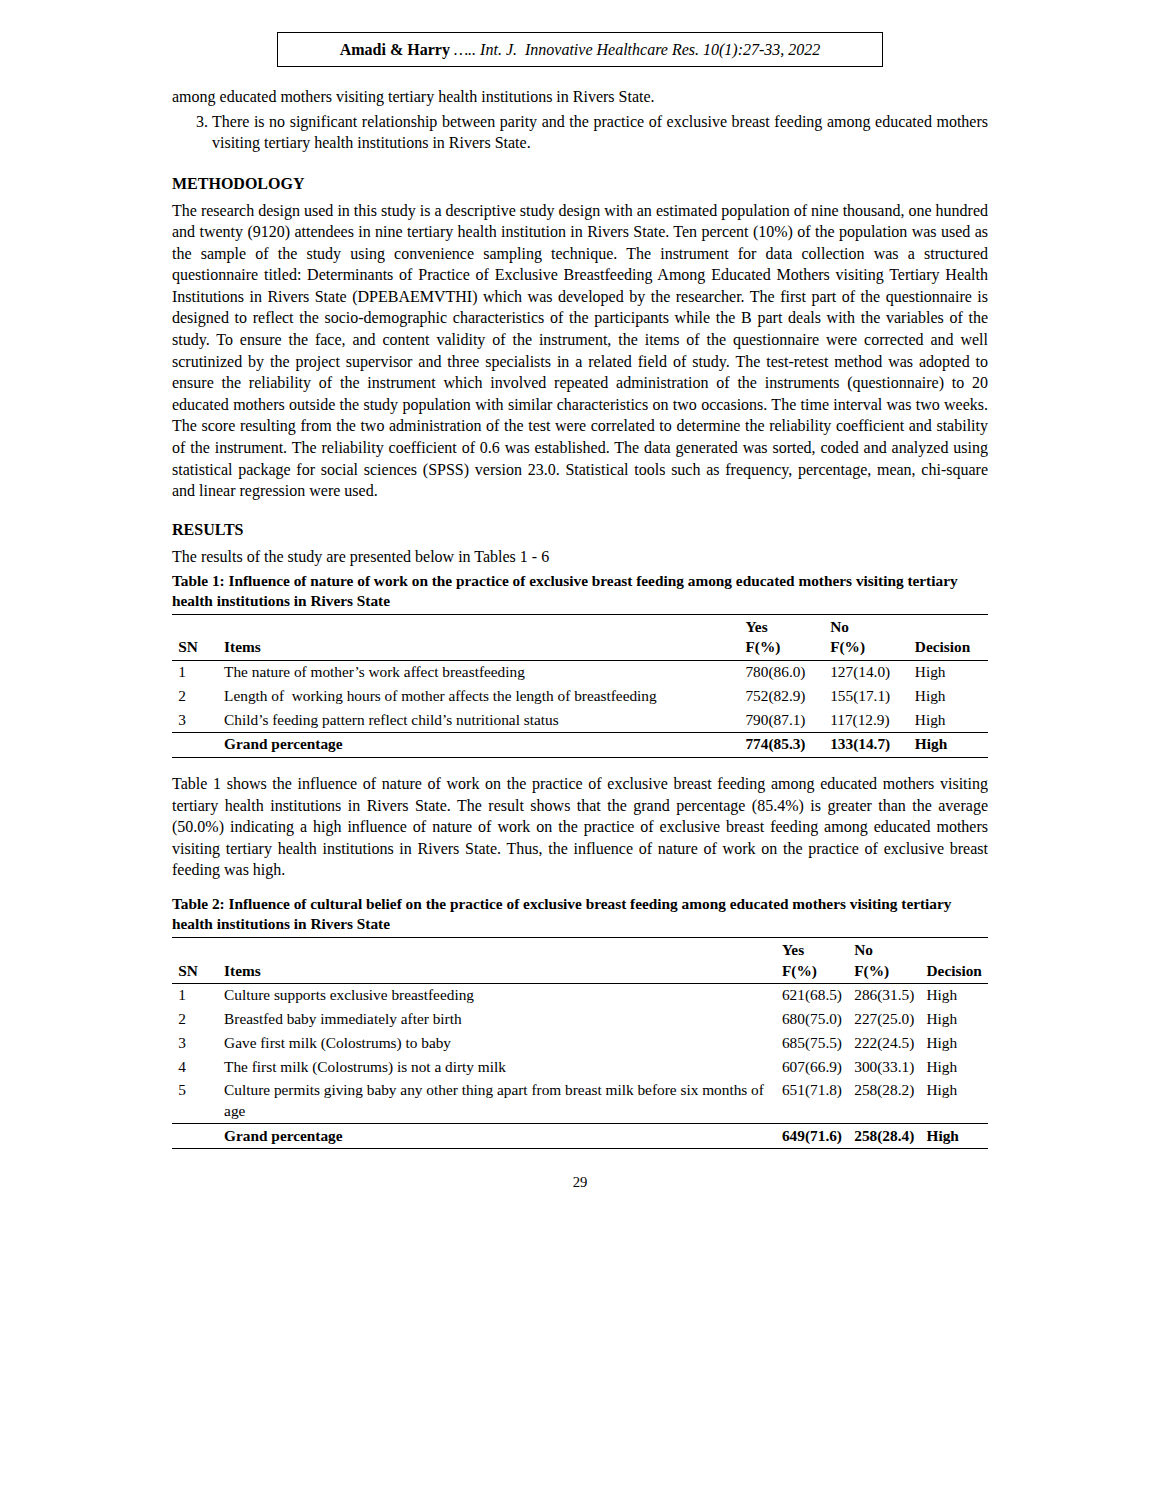Amadi & Harry ….. Int. J. Innovative Healthcare Res. 10(1):27-33, 2022
among educated mothers visiting tertiary health institutions in Rivers State.
There is no significant relationship between parity and the practice of exclusive breast feeding among educated mothers visiting tertiary health institutions in Rivers State.
Methodology
The research design used in this study is a descriptive study design with an estimated population of nine thousand, one hundred and twenty (9120) attendees in nine tertiary health institution in Rivers State. Ten percent (10%) of the population was used as the sample of the study using convenience sampling technique. The instrument for data collection was a structured questionnaire titled: Determinants of Practice of Exclusive Breastfeeding Among Educated Mothers visiting Tertiary Health Institutions in Rivers State (DPEBAEMVTHI) which was developed by the researcher. The first part of the questionnaire is designed to reflect the socio-demographic characteristics of the participants while the B part deals with the variables of the study. To ensure the face, and content validity of the instrument, the items of the questionnaire were corrected and well scrutinized by the project supervisor and three specialists in a related field of study. The test-retest method was adopted to ensure the reliability of the instrument which involved repeated administration of the instruments (questionnaire) to 20 educated mothers outside the study population with similar characteristics on two occasions. The time interval was two weeks. The score resulting from the two administration of the test were correlated to determine the reliability coefficient and stability of the instrument. The reliability coefficient of 0.6 was established. The data generated was sorted, coded and analyzed using statistical package for social sciences (SPSS) version 23.0. Statistical tools such as frequency, percentage, mean, chi-square and linear regression were used.
Results
The results of the study are presented below in Tables 1 - 6
Table 1: Influence of nature of work on the practice of exclusive breast feeding among educated mothers visiting tertiary health institutions in Rivers State
| SN | Items | Yes F(%) | No F(%) | Decision |
| --- | --- | --- | --- | --- |
| 1 | The nature of mother’s work affect breastfeeding | 780(86.0) | 127(14.0) | High |
| 2 | Length of working hours of mother affects the length of breastfeeding | 752(82.9) | 155(17.1) | High |
| 3 | Child’s feeding pattern reflect child’s nutritional status | 790(87.1) | 117(12.9) | High |
| | Grand percentage | 774(85.3) | 133(14.7) | High |
Table 1 shows the influence of nature of work on the practice of exclusive breast feeding among educated mothers visiting tertiary health institutions in Rivers State. The result shows that the grand percentage (85.4%) is greater than the average (50.0%) indicating a high influence of nature of work on the practice of exclusive breast feeding among educated mothers visiting tertiary health institutions in Rivers State. Thus, the influence of nature of work on the practice of exclusive breast feeding was high.
Table 2: Influence of cultural belief on the practice of exclusive breast feeding among educated mothers visiting tertiary health institutions in Rivers State
| SN | Items | Yes F(%) | No F(%) | Decision |
| --- | --- | --- | --- | --- |
| 1 | Culture supports exclusive breastfeeding | 621(68.5) | 286(31.5) | High |
| 2 | Breastfed baby immediately after birth | 680(75.0) | 227(25.0) | High |
| 3 | Gave first milk (Colostrums) to baby | 685(75.5) | 222(24.5) | High |
| 4 | The first milk (Colostrums) is not a dirty milk | 607(66.9) | 300(33.1) | High |
| 5 | Culture permits giving baby any other thing apart from breast milk before six months of age | 651(71.8) | 258(28.2) | High |
| | Grand percentage | 649(71.6) | 258(28.4) | High |
29